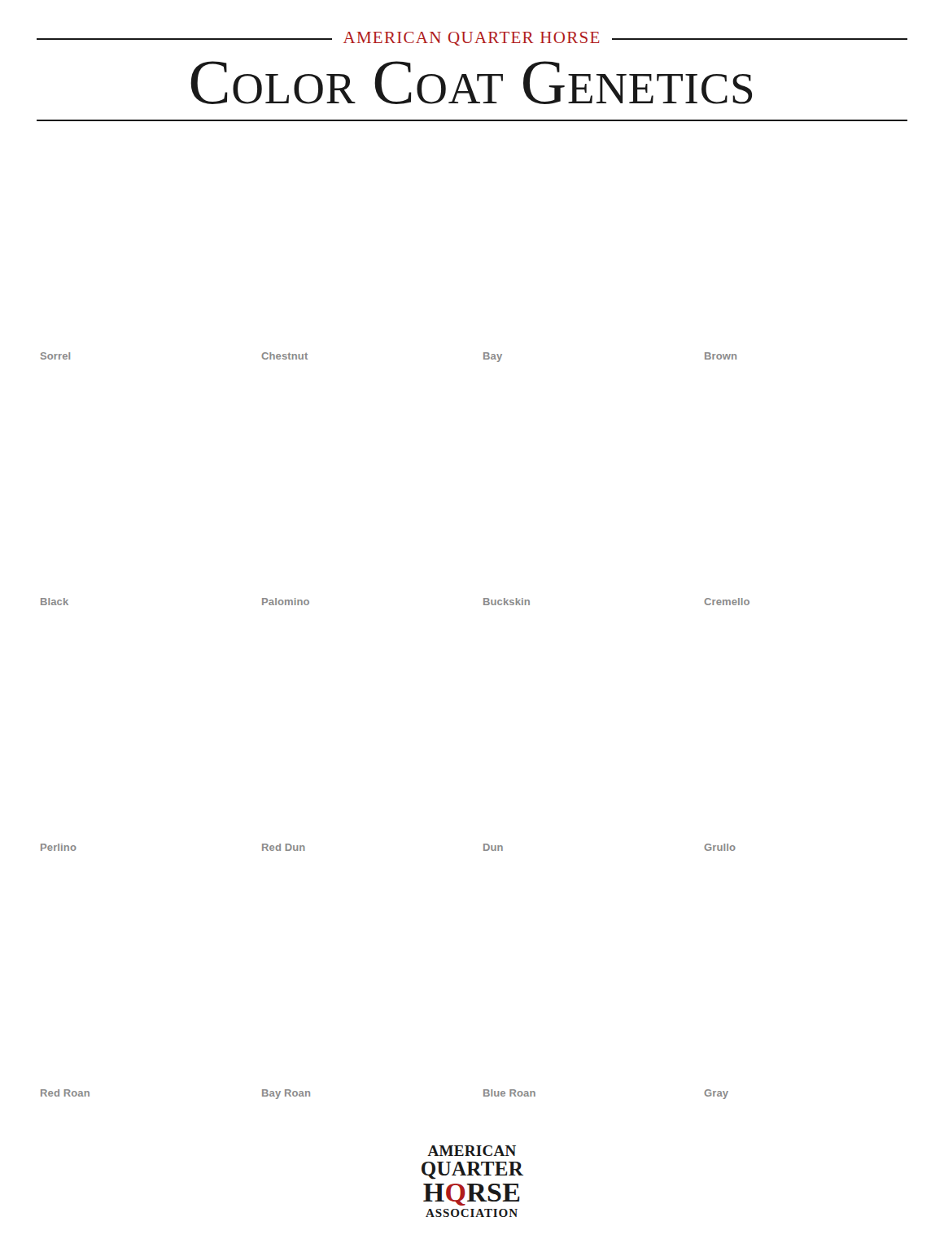American Quarter Horse
Color Coat Genetics
Sorrel
Chestnut
Bay
Brown
Black
Palomino
Buckskin
Cremello
Perlino
Red Dun
Dun
Grullo
Red Roan
Bay Roan
Blue Roan
Gray
AMERICAN
QUARTER
HQRSE
ASSOCIATION